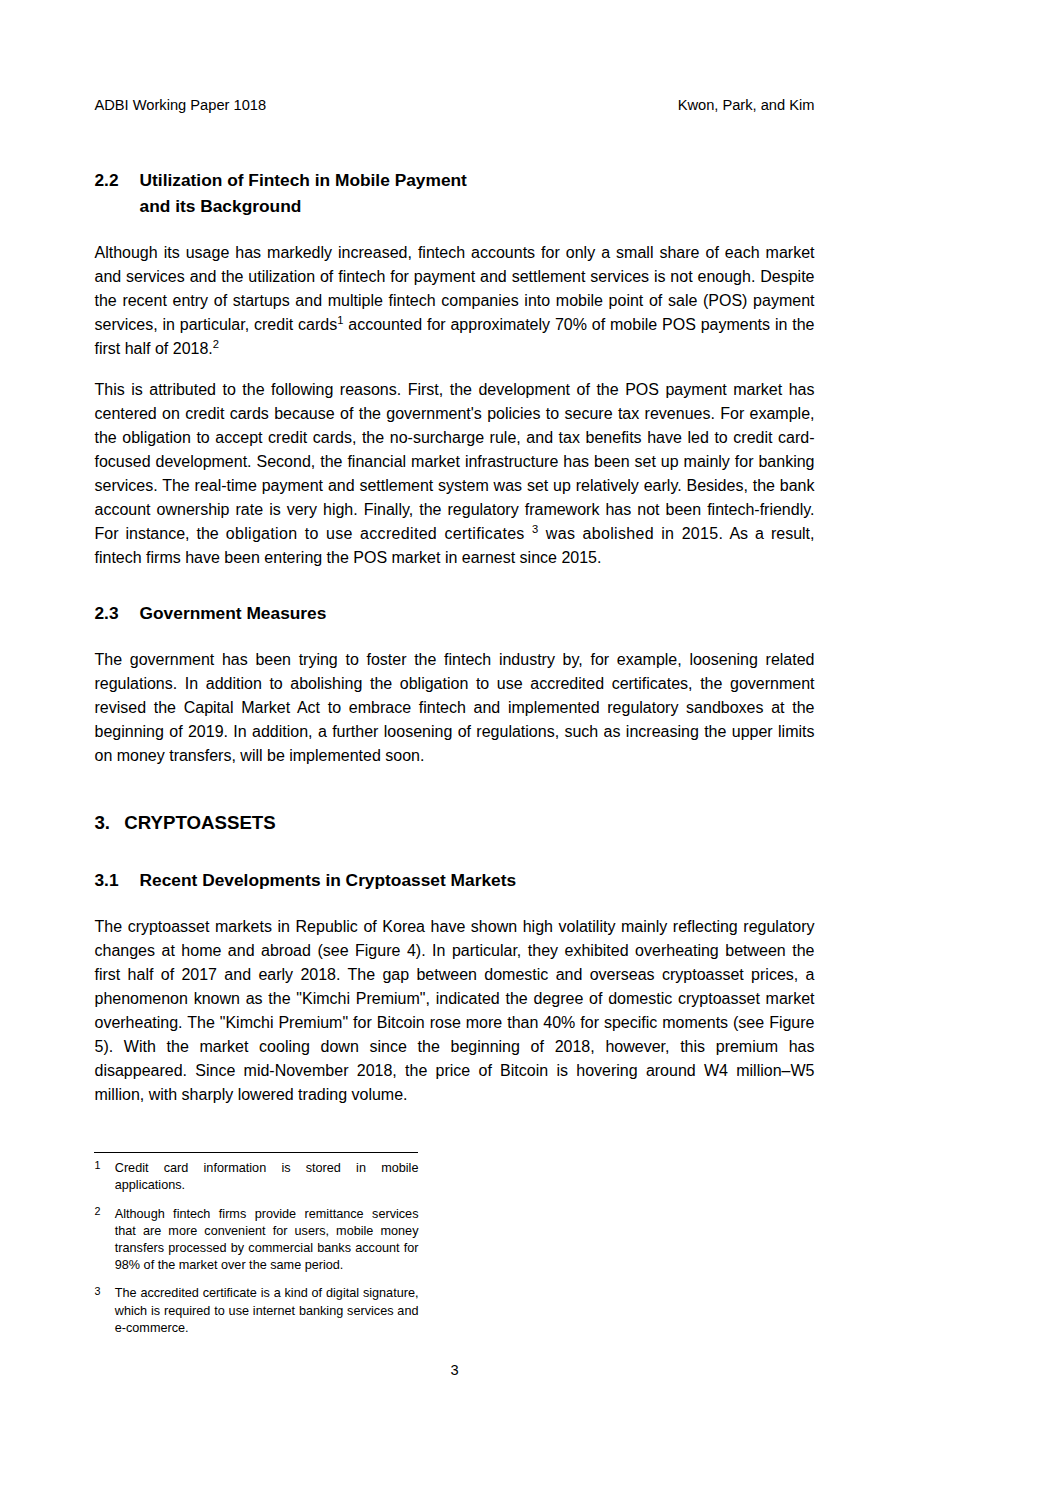ADBI Working Paper 1018 Kwon, Park, and Kim
2.2 Utilization of Fintech in Mobile Paymentand its Background
Although its usage has markedly increased, fintech accounts for only a small share of each market and services and the utilization of fintech for payment and settlement services is not enough. Despite the recent entry of startups and multiple fintech companies into mobile point of sale (POS) payment services, in particular, credit cards1 accounted for approximately 70% of mobile POS payments in the first half of 2018.2
This is attributed to the following reasons. First, the development of the POS payment market has centered on credit cards because of the government's policies to secure tax revenues. For example, the obligation to accept credit cards, the no-surcharge rule, and tax benefits have led to credit card-focused development. Second, the financial market infrastructure has been set up mainly for banking services. The real-time payment and settlement system was set up relatively early. Besides, the bank account ownership rate is very high. Finally, the regulatory framework has not been fintech-friendly. For instance, the obligation to use accredited certificates 3 was abolished in 2015. As a result, fintech firms have been entering the POS market in earnest since 2015.
2.3 Government Measures
The government has been trying to foster the fintech industry by, for example, loosening related regulations. In addition to abolishing the obligation to use accredited certificates, the government revised the Capital Market Act to embrace fintech and implemented regulatory sandboxes at the beginning of 2019. In addition, a further loosening of regulations, such as increasing the upper limits on money transfers, will be implemented soon.
3. CRYPTOASSETS
3.1 Recent Developments in Cryptoasset Markets
The cryptoasset markets in Republic of Korea have shown high volatility mainly reflecting regulatory changes at home and abroad (see Figure 4). In particular, they exhibited overheating between the first half of 2017 and early 2018. The gap between domestic and overseas cryptoasset prices, a phenomenon known as the "Kimchi Premium", indicated the degree of domestic cryptoasset market overheating. The "Kimchi Premium" for Bitcoin rose more than 40% for specific moments (see Figure 5). With the market cooling down since the beginning of 2018, however, this premium has disappeared. Since mid-November 2018, the price of Bitcoin is hovering around W4 million–W5 million, with sharply lowered trading volume.
Credit card information is stored in mobile applications.
Although fintech firms provide remittance services that are more convenient for users, mobile money transfers processed by commercial banks account for 98% of the market over the same period.
The accredited certificate is a kind of digital signature, which is required to use internet banking services and e-commerce.
3